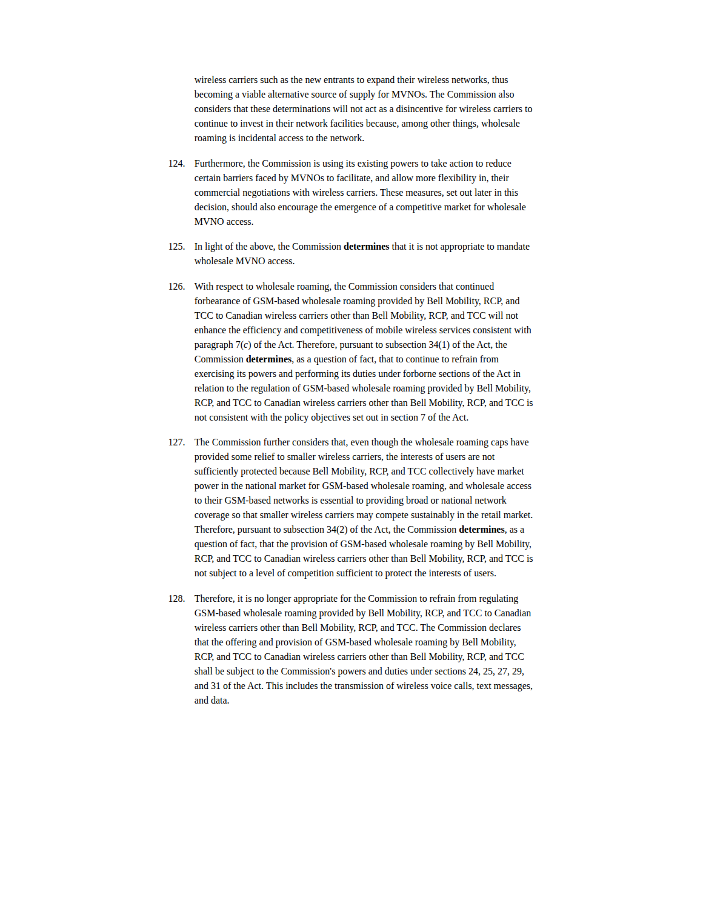wireless carriers such as the new entrants to expand their wireless networks, thus becoming a viable alternative source of supply for MVNOs. The Commission also considers that these determinations will not act as a disincentive for wireless carriers to continue to invest in their network facilities because, among other things, wholesale roaming is incidental access to the network.
Furthermore, the Commission is using its existing powers to take action to reduce certain barriers faced by MVNOs to facilitate, and allow more flexibility in, their commercial negotiations with wireless carriers. These measures, set out later in this decision, should also encourage the emergence of a competitive market for wholesale MVNO access.
In light of the above, the Commission determines that it is not appropriate to mandate wholesale MVNO access.
With respect to wholesale roaming, the Commission considers that continued forbearance of GSM-based wholesale roaming provided by Bell Mobility, RCP, and TCC to Canadian wireless carriers other than Bell Mobility, RCP, and TCC will not enhance the efficiency and competitiveness of mobile wireless services consistent with paragraph 7(c) of the Act. Therefore, pursuant to subsection 34(1) of the Act, the Commission determines, as a question of fact, that to continue to refrain from exercising its powers and performing its duties under forborne sections of the Act in relation to the regulation of GSM-based wholesale roaming provided by Bell Mobility, RCP, and TCC to Canadian wireless carriers other than Bell Mobility, RCP, and TCC is not consistent with the policy objectives set out in section 7 of the Act.
The Commission further considers that, even though the wholesale roaming caps have provided some relief to smaller wireless carriers, the interests of users are not sufficiently protected because Bell Mobility, RCP, and TCC collectively have market power in the national market for GSM-based wholesale roaming, and wholesale access to their GSM-based networks is essential to providing broad or national network coverage so that smaller wireless carriers may compete sustainably in the retail market. Therefore, pursuant to subsection 34(2) of the Act, the Commission determines, as a question of fact, that the provision of GSM-based wholesale roaming by Bell Mobility, RCP, and TCC to Canadian wireless carriers other than Bell Mobility, RCP, and TCC is not subject to a level of competition sufficient to protect the interests of users.
Therefore, it is no longer appropriate for the Commission to refrain from regulating GSM-based wholesale roaming provided by Bell Mobility, RCP, and TCC to Canadian wireless carriers other than Bell Mobility, RCP, and TCC. The Commission declares that the offering and provision of GSM-based wholesale roaming by Bell Mobility, RCP, and TCC to Canadian wireless carriers other than Bell Mobility, RCP, and TCC shall be subject to the Commission's powers and duties under sections 24, 25, 27, 29, and 31 of the Act. This includes the transmission of wireless voice calls, text messages, and data.